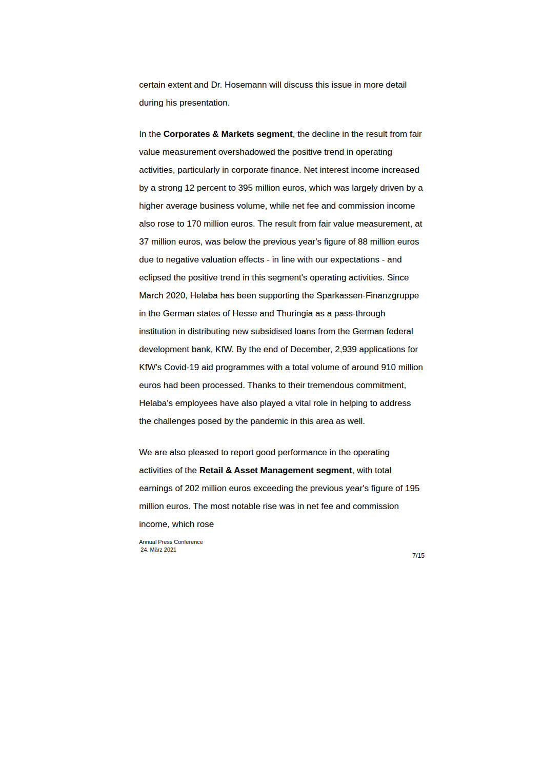certain extent and Dr. Hosemann will discuss this issue in more detail during his presentation.
In the Corporates & Markets segment, the decline in the result from fair value measurement overshadowed the positive trend in operating activities, particularly in corporate finance. Net interest income increased by a strong 12 percent to 395 million euros, which was largely driven by a higher average business volume, while net fee and commission income also rose to 170 million euros. The result from fair value measurement, at 37 million euros, was below the previous year's figure of 88 million euros due to negative valuation effects - in line with our expectations - and eclipsed the positive trend in this segment's operating activities. Since March 2020, Helaba has been supporting the Sparkassen-Finanzgruppe in the German states of Hesse and Thuringia as a pass-through institution in distributing new subsidised loans from the German federal development bank, KfW. By the end of December, 2,939 applications for KfW's Covid-19 aid programmes with a total volume of around 910 million euros had been processed. Thanks to their tremendous commitment, Helaba's employees have also played a vital role in helping to address the challenges posed by the pandemic in this area as well.
We are also pleased to report good performance in the operating activities of the Retail & Asset Management segment, with total earnings of 202 million euros exceeding the previous year's figure of 195 million euros. The most notable rise was in net fee and commission income, which rose
Annual Press Conference
24. März 2021
7/15